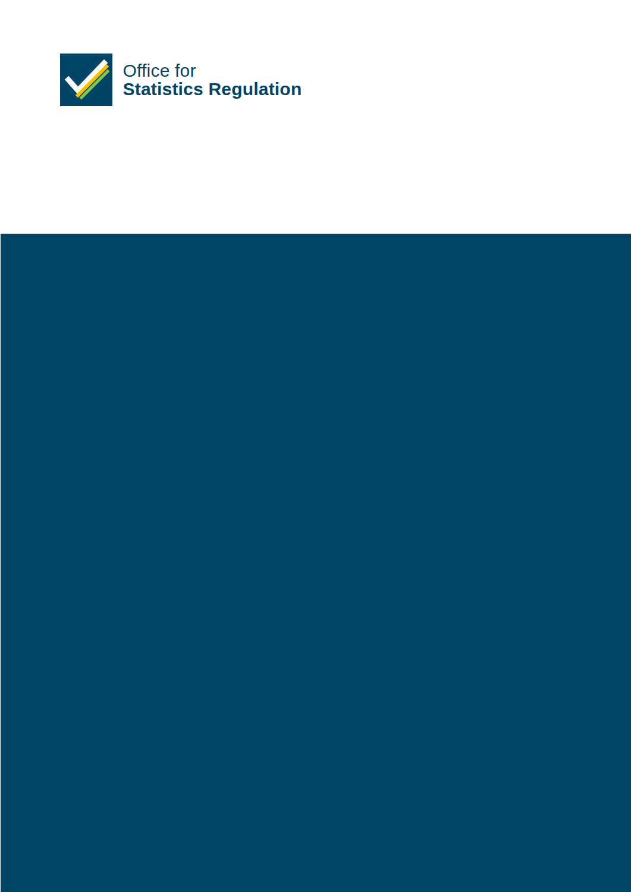Office for
Statistics Regulation